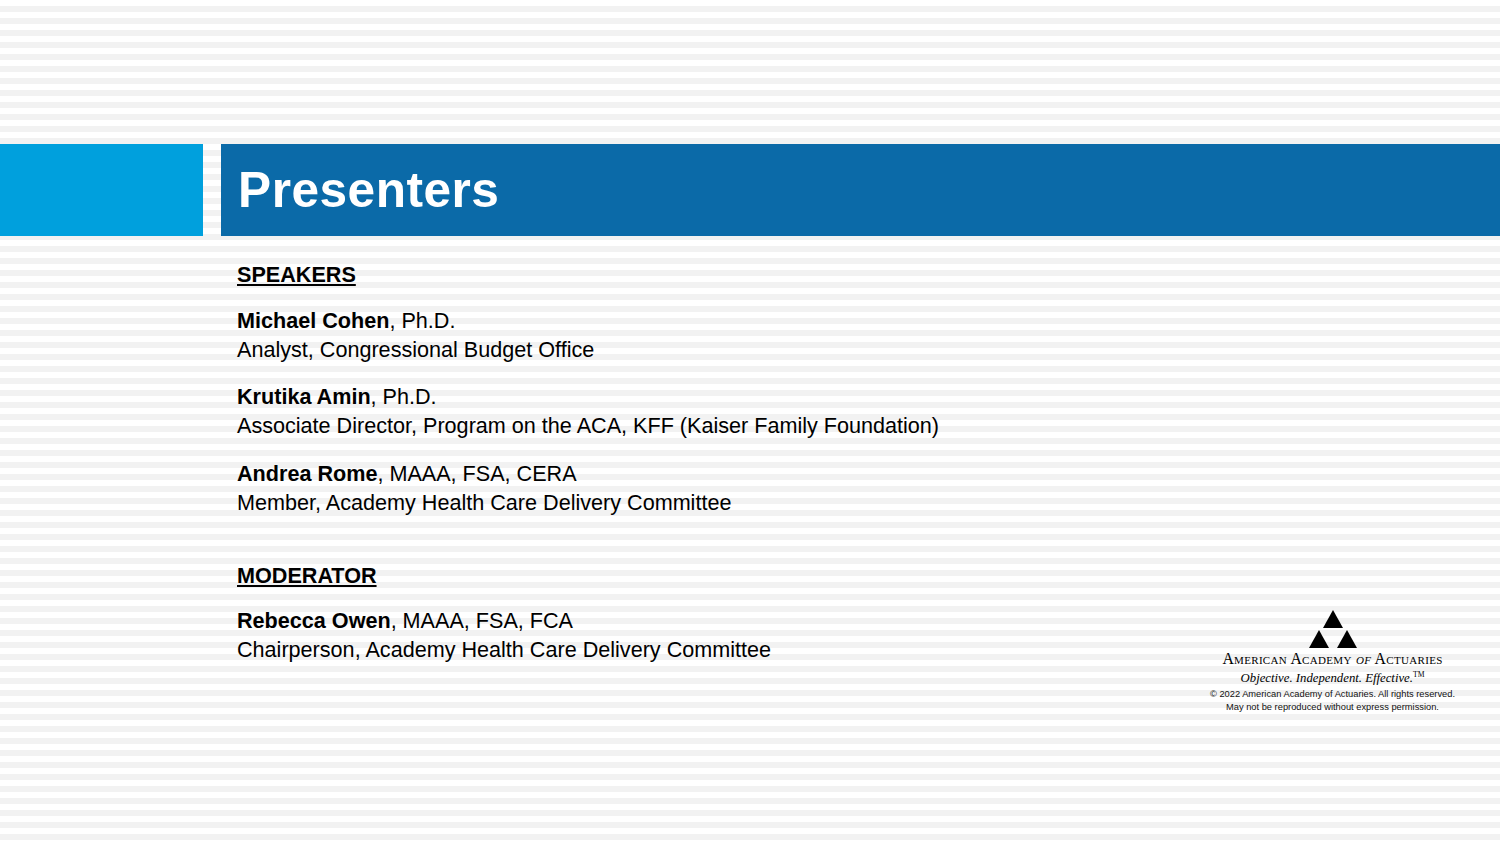Presenters
SPEAKERS
Michael Cohen, Ph.D.
Analyst, Congressional Budget Office
Krutika Amin, Ph.D.
Associate Director, Program on the ACA, KFF (Kaiser Family Foundation)
Andrea Rome, MAAA, FSA, CERA
Member, Academy Health Care Delivery Committee
MODERATOR
Rebecca Owen, MAAA, FSA, FCA
Chairperson, Academy Health Care Delivery Committee
American Academy of Actuaries
Objective. Independent. Effective.TM
© 2022 American Academy of Actuaries. All rights reserved.
May not be reproduced without express permission.